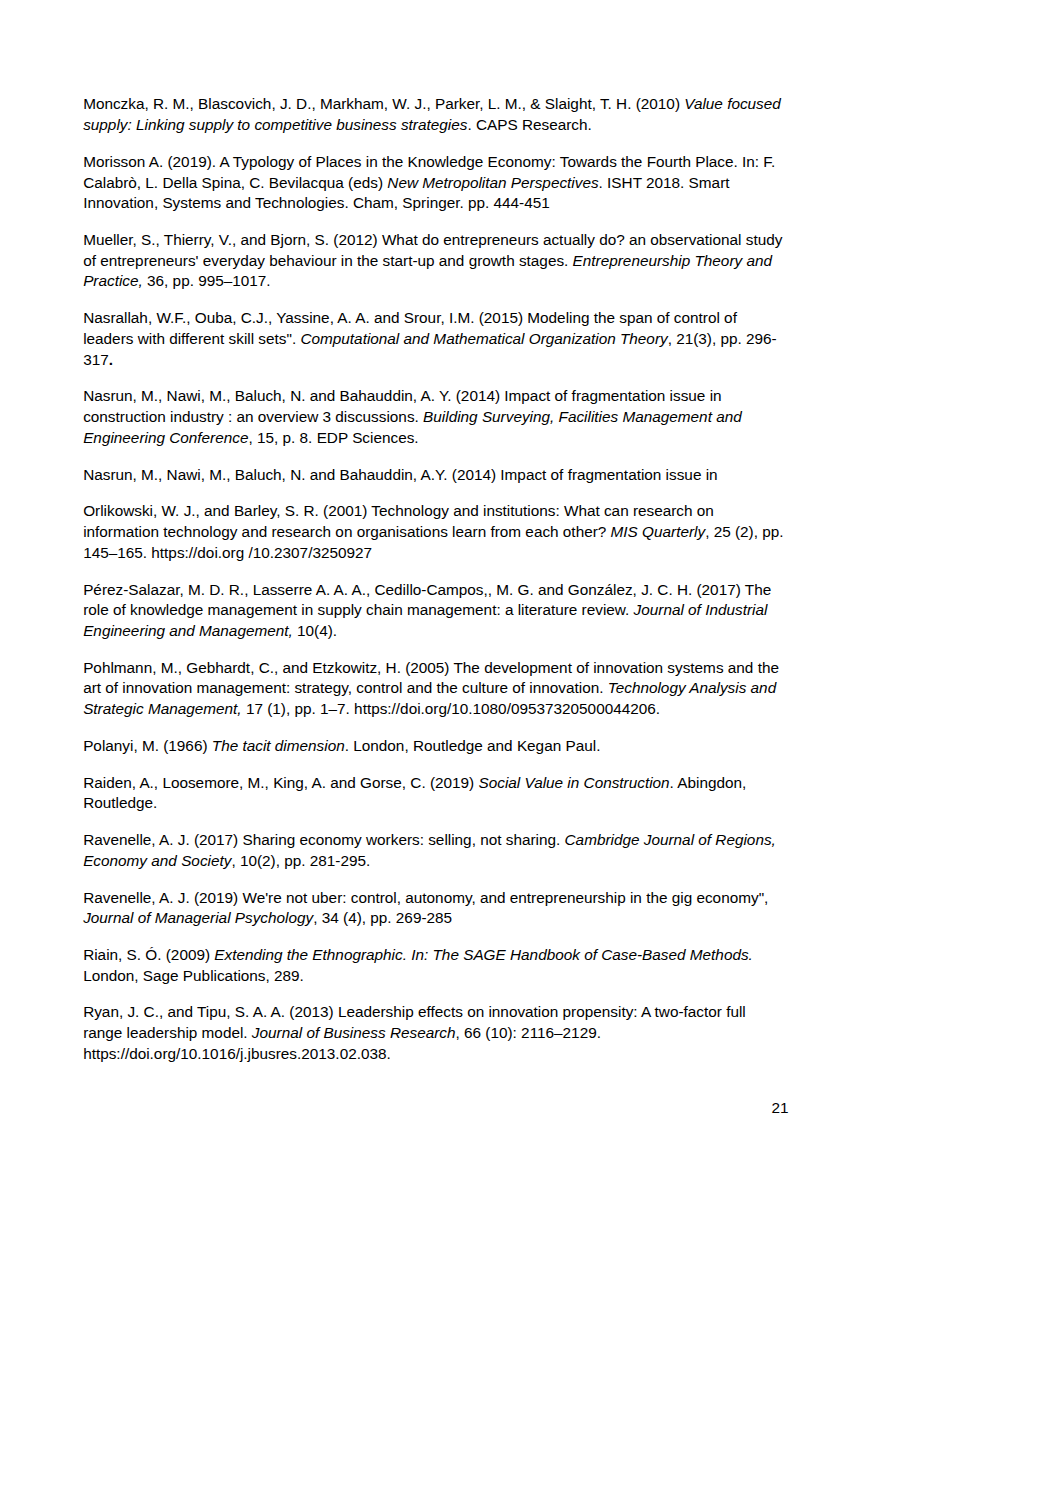Monczka, R. M., Blascovich, J. D., Markham, W. J., Parker, L. M., & Slaight, T. H. (2010) Value focused supply: Linking supply to competitive business strategies. CAPS Research.
Morisson A. (2019). A Typology of Places in the Knowledge Economy: Towards the Fourth Place. In: F. Calabrò, L. Della Spina, C. Bevilacqua (eds) New Metropolitan Perspectives. ISHT 2018. Smart Innovation, Systems and Technologies. Cham, Springer. pp. 444-451
Mueller, S., Thierry, V., and Bjorn, S. (2012) What do entrepreneurs actually do? an observational study of entrepreneurs' everyday behaviour in the start-up and growth stages. Entrepreneurship Theory and Practice, 36, pp. 995–1017.
Nasrallah, W.F., Ouba, C.J., Yassine, A. A. and Srour, I.M. (2015) Modeling the span of control of leaders with different skill sets". Computational and Mathematical Organization Theory, 21(3), pp. 296-317.
Nasrun, M., Nawi, M., Baluch, N. and Bahauddin, A. Y. (2014) Impact of fragmentation issue in construction industry : an overview 3 discussions. Building Surveying, Facilities Management and Engineering Conference, 15, p. 8. EDP Sciences.
Nasrun, M., Nawi, M., Baluch, N. and Bahauddin, A.Y. (2014) Impact of fragmentation issue in
Orlikowski, W. J., and Barley, S. R. (2001) Technology and institutions: What can research on information technology and research on organisations learn from each other? MIS Quarterly, 25 (2), pp. 145–165. https://doi.org /10.2307/3250927
Pérez-Salazar, M. D. R., Lasserre A. A. A., Cedillo-Campos,, M. G. and González, J. C. H. (2017) The role of knowledge management in supply chain management: a literature review. Journal of Industrial Engineering and Management, 10(4).
Pohlmann, M., Gebhardt, C., and Etzkowitz, H. (2005) The development of innovation systems and the art of innovation management: strategy, control and the culture of innovation. Technology Analysis and Strategic Management, 17 (1), pp. 1–7. https://doi.org/10.1080/09537320500044206.
Polanyi, M. (1966) The tacit dimension. London, Routledge and Kegan Paul.
Raiden, A., Loosemore, M., King, A. and Gorse, C. (2019) Social Value in Construction. Abingdon, Routledge.
Ravenelle, A. J. (2017) Sharing economy workers: selling, not sharing. Cambridge Journal of Regions, Economy and Society, 10(2), pp. 281-295.
Ravenelle, A. J. (2019) We're not uber: control, autonomy, and entrepreneurship in the gig economy", Journal of Managerial Psychology, 34 (4), pp. 269-285
Riain, S. Ó. (2009) Extending the Ethnographic. In: The SAGE Handbook of Case-Based Methods. London, Sage Publications, 289.
Ryan, J. C., and Tipu, S. A. A. (2013) Leadership effects on innovation propensity: A two-factor full range leadership model. Journal of Business Research, 66 (10): 2116–2129. https://doi.org/10.1016/j.jbusres.2013.02.038.
21